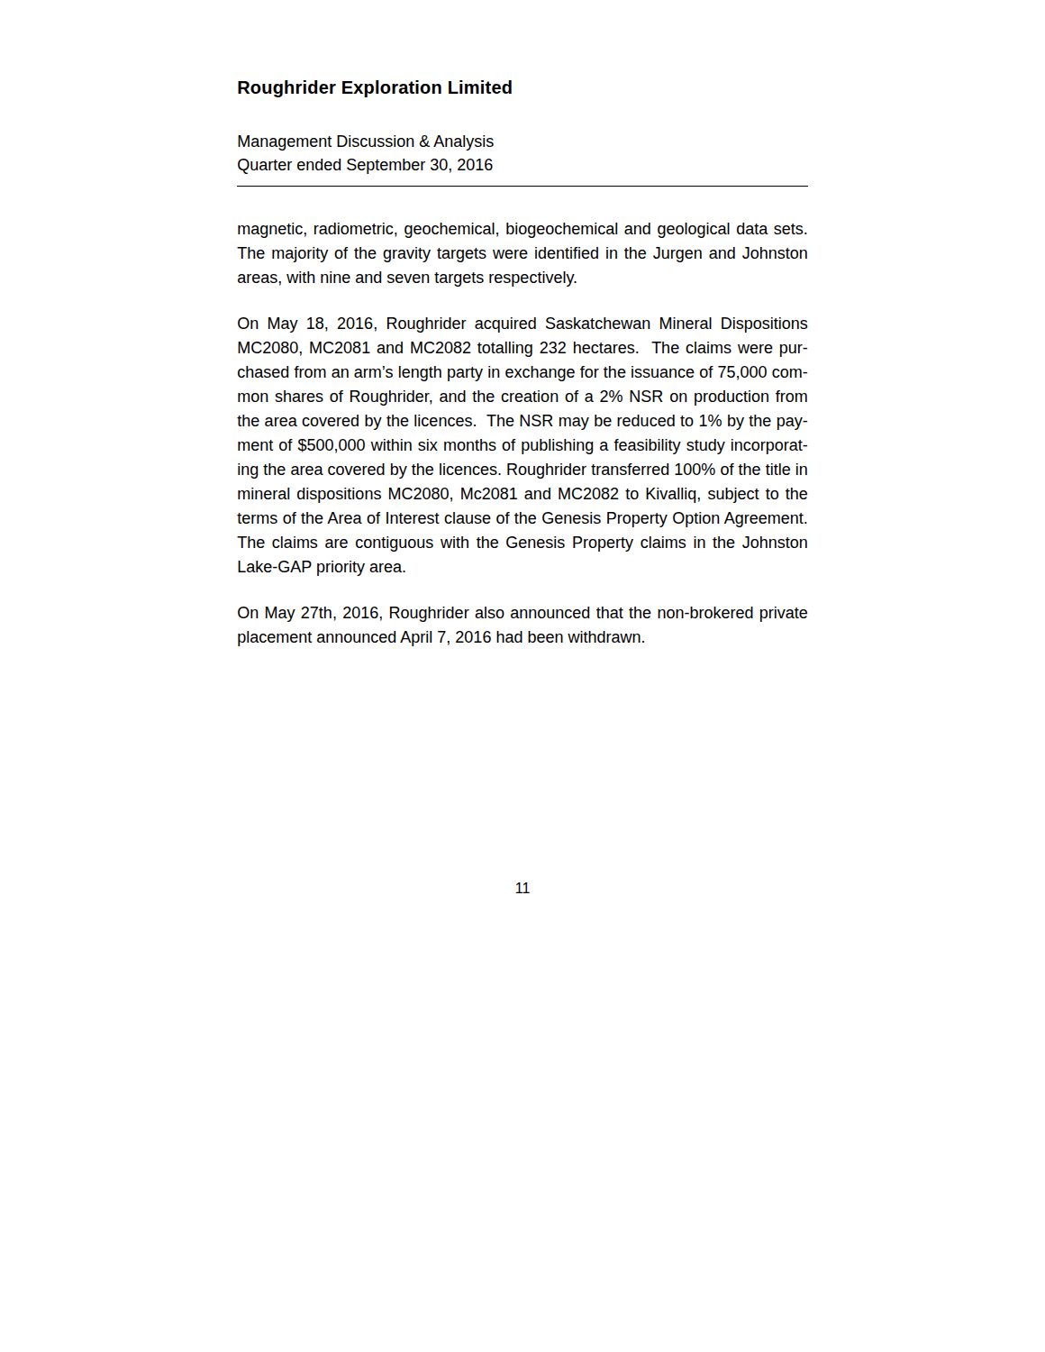Roughrider Exploration Limited
Management Discussion & Analysis
Quarter ended September 30, 2016
magnetic, radiometric, geochemical, biogeochemical and geological data sets. The majority of the gravity targets were identified in the Jurgen and Johnston areas, with nine and seven targets respectively.
On May 18, 2016, Roughrider acquired Saskatchewan Mineral Dispositions MC2080, MC2081 and MC2082 totalling 232 hectares. The claims were purchased from an arm’s length party in exchange for the issuance of 75,000 common shares of Roughrider, and the creation of a 2% NSR on production from the area covered by the licences. The NSR may be reduced to 1% by the payment of $500,000 within six months of publishing a feasibility study incorporating the area covered by the licences. Roughrider transferred 100% of the title in mineral dispositions MC2080, Mc2081 and MC2082 to Kivalliq, subject to the terms of the Area of Interest clause of the Genesis Property Option Agreement. The claims are contiguous with the Genesis Property claims in the Johnston Lake-GAP priority area.
On May 27th, 2016, Roughrider also announced that the non-brokered private placement announced April 7, 2016 had been withdrawn.
11